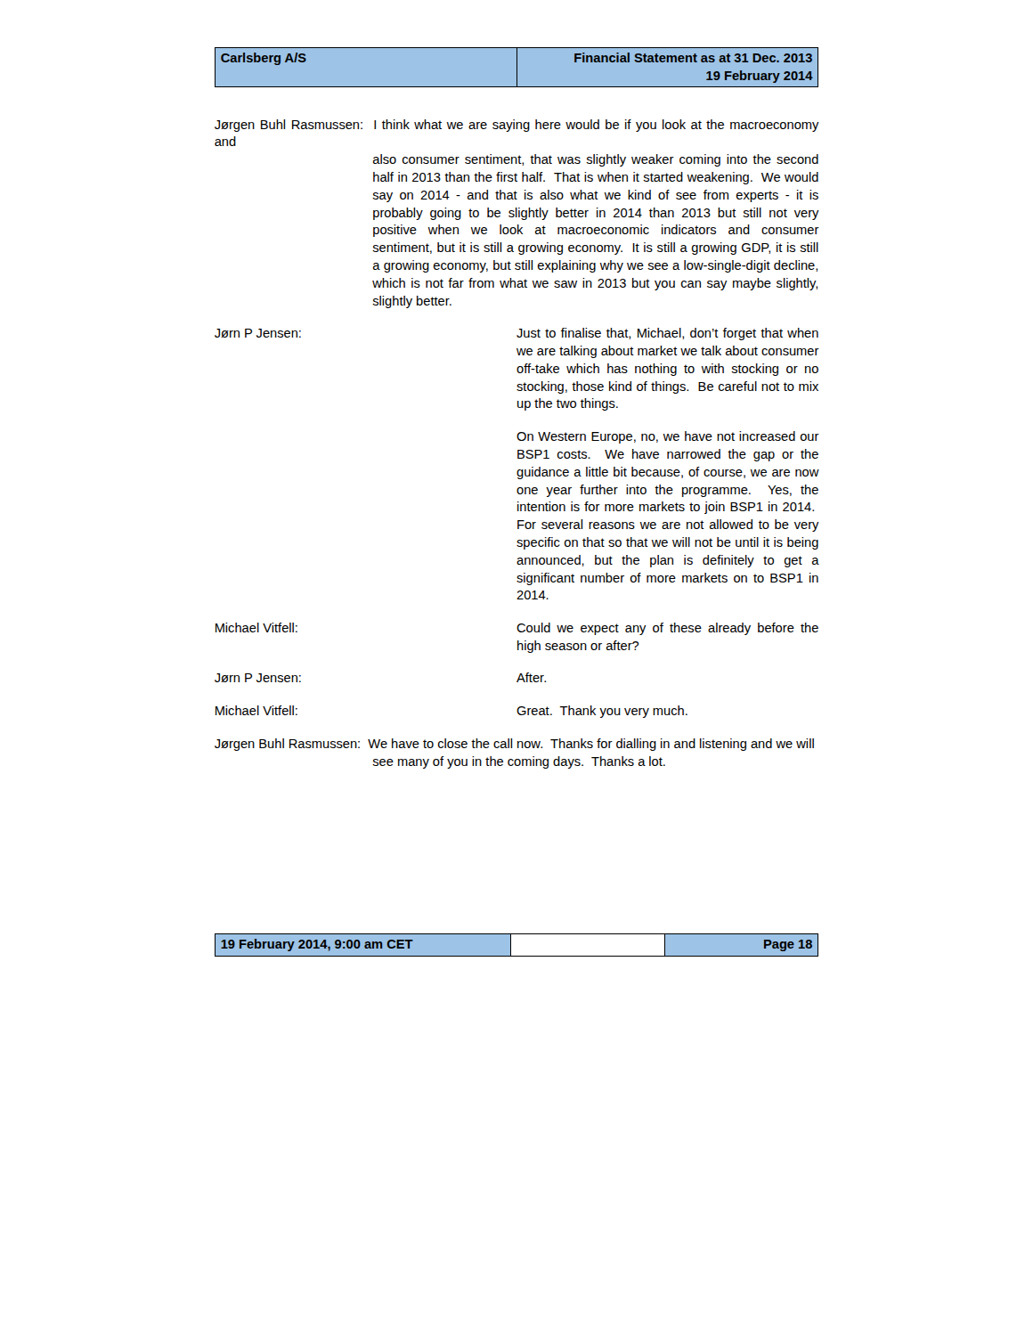| Carlsberg A/S | Financial Statement as at 31 Dec. 2013 19 February 2014 |
| Jørgen Buhl Rasmussen: I think what we are saying here would be if you look at the macroeconomy and also consumer sentiment, that was slightly weaker coming into the second half in 2013 than the first half. That is when it started weakening. We would say on 2014 - and that is also what we kind of see from experts - it is probably going to be slightly better in 2014 than 2013 but still not very positive when we look at macroeconomic indicators and consumer sentiment, but it is still a growing economy. It is still a growing GDP, it is still a growing economy, but still explaining why we see a low-single-digit decline, which is not far from what we saw in 2013 but you can say maybe slightly, slightly better. |
| Jørn P Jensen: | Just to finalise that, Michael, don’t forget that when we are talking about market we talk about consumer off-take which has nothing to with stocking or no stocking, those kind of things. Be careful not to mix up the two things. On Western Europe, no, we have not increased our BSP1 costs. We have narrowed the gap or the guidance a little bit because, of course, we are now one year further into the programme. Yes, the intention is for more markets to join BSP1 in 2014. For several reasons we are not allowed to be very specific on that so that we will not be until it is being announced, but the plan is definitely to get a significant number of more markets on to BSP1 in 2014. |
| Michael Vitfell: | Could we expect any of these already before the high season or after? |
| Jørn P Jensen: | After. |
| Michael Vitfell: | Great. Thank you very much. |
| Jørgen Buhl Rasmussen: We have to close the call now. Thanks for dialling in and listening and we will see many of you in the coming days. Thanks a lot. |
| 19 February 2014, 9:00 am CET | | Page 18 |